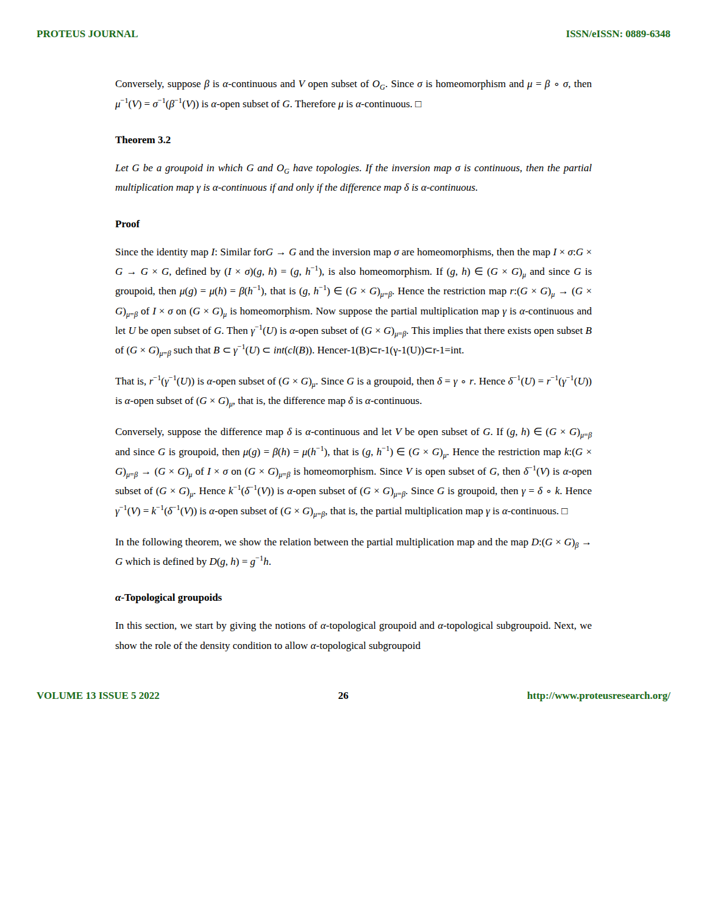PROTEUS JOURNAL ISSN/eISSN: 0889-6348
Conversely, suppose β is α-continuous and V open subset of OG. Since σ is homeomorphism and μ = β ∘ σ, then μ−1(V) = σ−1(β−1(V)) is α-open subset of G. Therefore μ is α-continuous. □
Theorem 3.2
Let G be a groupoid in which G and OG have topologies. If the inversion map σ is continuous, then the partial multiplication map γ is α-continuous if and only if the difference map δ is α-continuous.
Proof
Since the identity map I: Similar forG → G and the inversion map σ are homeomorphisms, then the map I × σ:G × G → G × G, defined by (I × σ)(g, h) = (g, h−1), is also homeomorphism. If (g, h) ∈ (G × G)μ and since G is groupoid, then μ(g) = μ(h) = β(h−1), that is (g, h−1) ∈ (G × G)μ=β. Hence the restriction map r:(G × G)μ → (G × G)μ=β of I × σ on (G × G)μ is homeomorphism. Now suppose the partial multiplication map γ is α-continuous and let U be open subset of G. Then γ−1(U) is α-open subset of (G × G)μ=β. This implies that there exists open subset B of (G × G)μ=β such that B ⊂ γ−1(U) ⊂ int(cl(B)). Hencer-1(B)⊂r-1(γ-1(U))⊂r-1=int.
That is, r−1(γ−1(U)) is α-open subset of (G × G)μ. Since G is a groupoid, then δ = γ ∘ r. Hence δ−1(U) = r−1(γ−1(U)) is α-open subset of (G × G)μ, that is, the difference map δ is α-continuous.
Conversely, suppose the difference map δ is α-continuous and let V be open subset of G. If (g, h) ∈ (G × G)μ=β and since G is groupoid, then μ(g) = β(h) = μ(h−1), that is (g, h−1) ∈ (G × G)μ. Hence the restriction map k:(G × G)μ=β → (G × G)μ of I × σ on (G × G)μ=β is homeomorphism. Since V is open subset of G, then δ−1(V) is α-open subset of (G × G)μ. Hence k−1(δ−1(V)) is α-open subset of (G × G)μ=β. Since G is groupoid, then γ = δ ∘ k. Hence γ−1(V) = k−1(δ−1(V)) is α-open subset of (G × G)μ=β, that is, the partial multiplication map γ is α-continuous. □
In the following theorem, we show the relation between the partial multiplication map and the map D:(G × G)β → G which is defined by D(g, h) = g−1h.
α-Topological groupoids
In this section, we start by giving the notions of α-topological groupoid and α-topological subgroupoid. Next, we show the role of the density condition to allow α-topological subgroupoid
VOLUME 13 ISSUE 5 2022 26 http://www.proteusresearch.org/